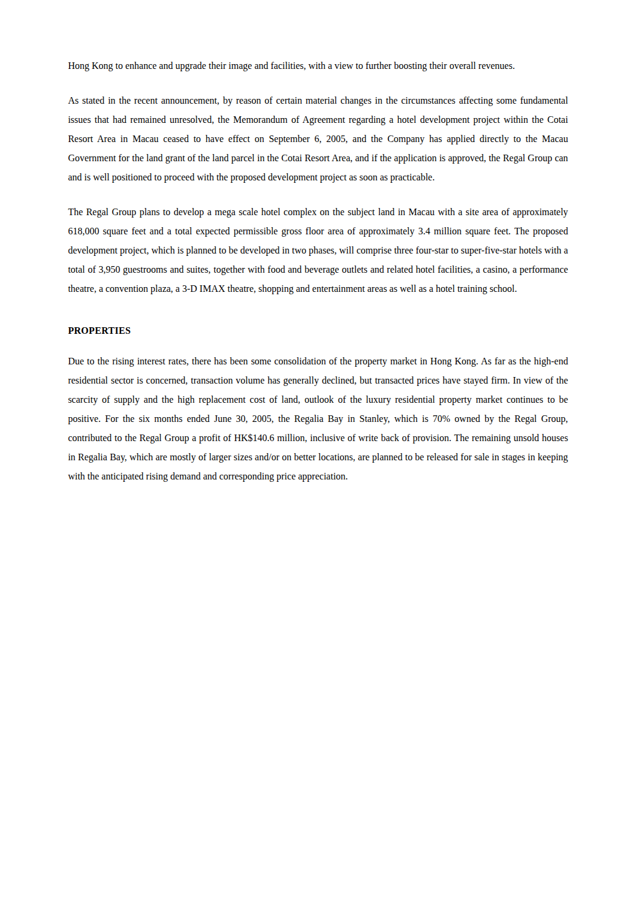Hong Kong to enhance and upgrade their image and facilities, with a view to further boosting their overall revenues.
As stated in the recent announcement, by reason of certain material changes in the circumstances affecting some fundamental issues that had remained unresolved, the Memorandum of Agreement regarding a hotel development project within the Cotai Resort Area in Macau ceased to have effect on September 6, 2005, and the Company has applied directly to the Macau Government for the land grant of the land parcel in the Cotai Resort Area, and if the application is approved, the Regal Group can and is well positioned to proceed with the proposed development project as soon as practicable.
The Regal Group plans to develop a mega scale hotel complex on the subject land in Macau with a site area of approximately 618,000 square feet and a total expected permissible gross floor area of approximately 3.4 million square feet. The proposed development project, which is planned to be developed in two phases, will comprise three four-star to super-five-star hotels with a total of 3,950 guestrooms and suites, together with food and beverage outlets and related hotel facilities, a casino, a performance theatre, a convention plaza, a 3-D IMAX theatre, shopping and entertainment areas as well as a hotel training school.
PROPERTIES
Due to the rising interest rates, there has been some consolidation of the property market in Hong Kong. As far as the high-end residential sector is concerned, transaction volume has generally declined, but transacted prices have stayed firm. In view of the scarcity of supply and the high replacement cost of land, outlook of the luxury residential property market continues to be positive. For the six months ended June 30, 2005, the Regalia Bay in Stanley, which is 70% owned by the Regal Group, contributed to the Regal Group a profit of HK$140.6 million, inclusive of write back of provision. The remaining unsold houses in Regalia Bay, which are mostly of larger sizes and/or on better locations, are planned to be released for sale in stages in keeping with the anticipated rising demand and corresponding price appreciation.